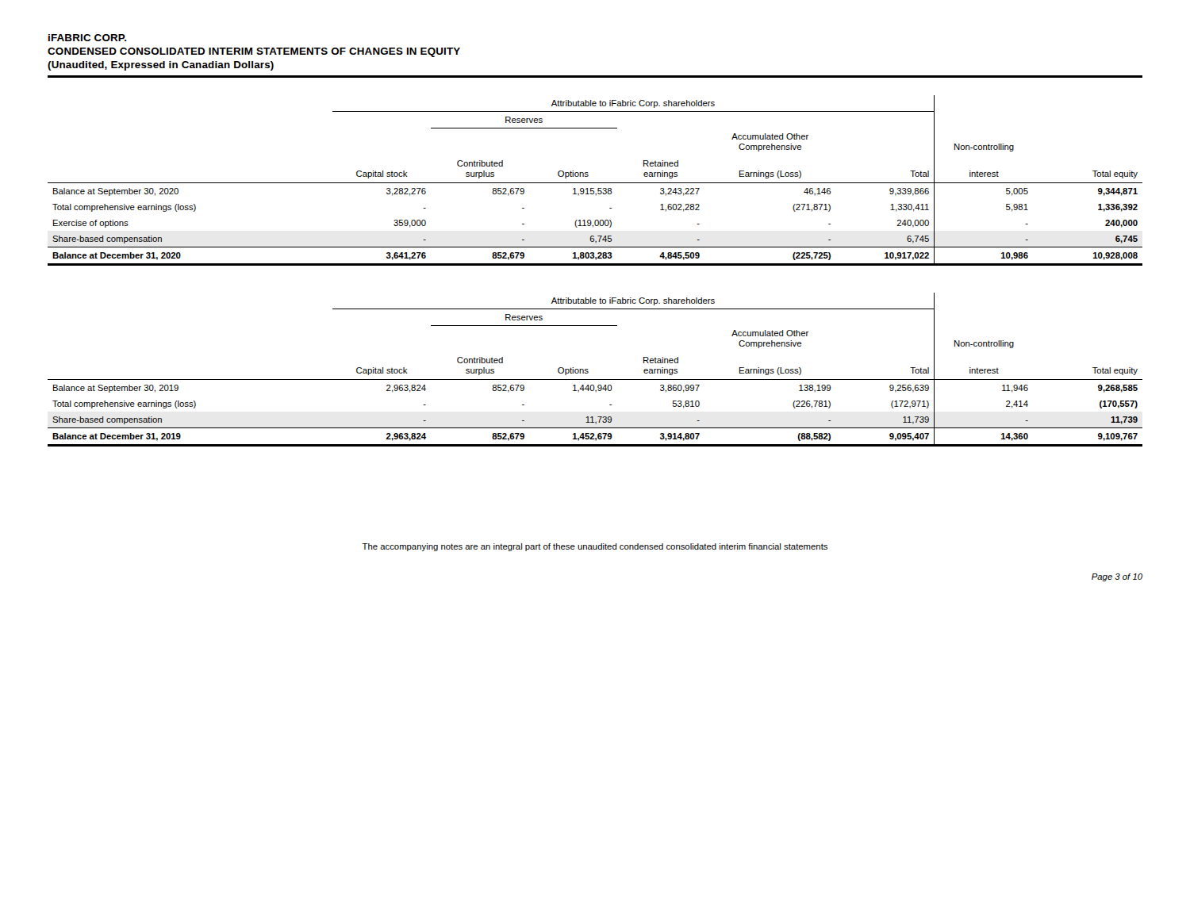iFABRIC CORP.
CONDENSED CONSOLIDATED INTERIM STATEMENTS OF CHANGES IN EQUITY
(Unaudited, Expressed in Canadian Dollars)
| | Attributable to iFabric Corp. shareholders | | |
| | | Reserves | | | | | |
| | | | | | Accumulated Other Comprehensive | | Non-controlling | |
| | Capital stock | Contributed surplus | Options | Retained earnings | Earnings (Loss) | Total | interest | Total equity |
| Balance at September 30, 2020 | 3,282,276 | 852,679 | 1,915,538 | 3,243,227 | 46,146 | 9,339,866 | 5,005 | 9,344,871 |
| Total comprehensive earnings (loss) | - | - | - | 1,602,282 | (271,871) | 1,330,411 | 5,981 | 1,336,392 |
| Exercise of options | 359,000 | - | (119,000) | - | - | 240,000 | - | 240,000 |
| Share-based compensation | - | - | 6,745 | - | - | 6,745 | - | 6,745 |
| Balance at December 31, 2020 | 3,641,276 | 852,679 | 1,803,283 | 4,845,509 | (225,725) | 10,917,022 | 10,986 | 10,928,008 |
| | Attributable to iFabric Corp. shareholders | | |
| | | Reserves | | | | | |
| | | | | | Accumulated Other Comprehensive | | Non-controlling | |
| | Capital stock | Contributed surplus | Options | Retained earnings | Earnings (Loss) | Total | interest | Total equity |
| Balance at September 30, 2019 | 2,963,824 | 852,679 | 1,440,940 | 3,860,997 | 138,199 | 9,256,639 | 11,946 | 9,268,585 |
| Total comprehensive earnings (loss) | - | - | - | 53,810 | (226,781) | (172,971) | 2,414 | (170,557) |
| Share-based compensation | - | - | 11,739 | - | - | 11,739 | - | 11,739 |
| Balance at December 31, 2019 | 2,963,824 | 852,679 | 1,452,679 | 3,914,807 | (88,582) | 9,095,407 | 14,360 | 9,109,767 |
The accompanying notes are an integral part of these unaudited condensed consolidated interim financial statements
Page 3 of 10